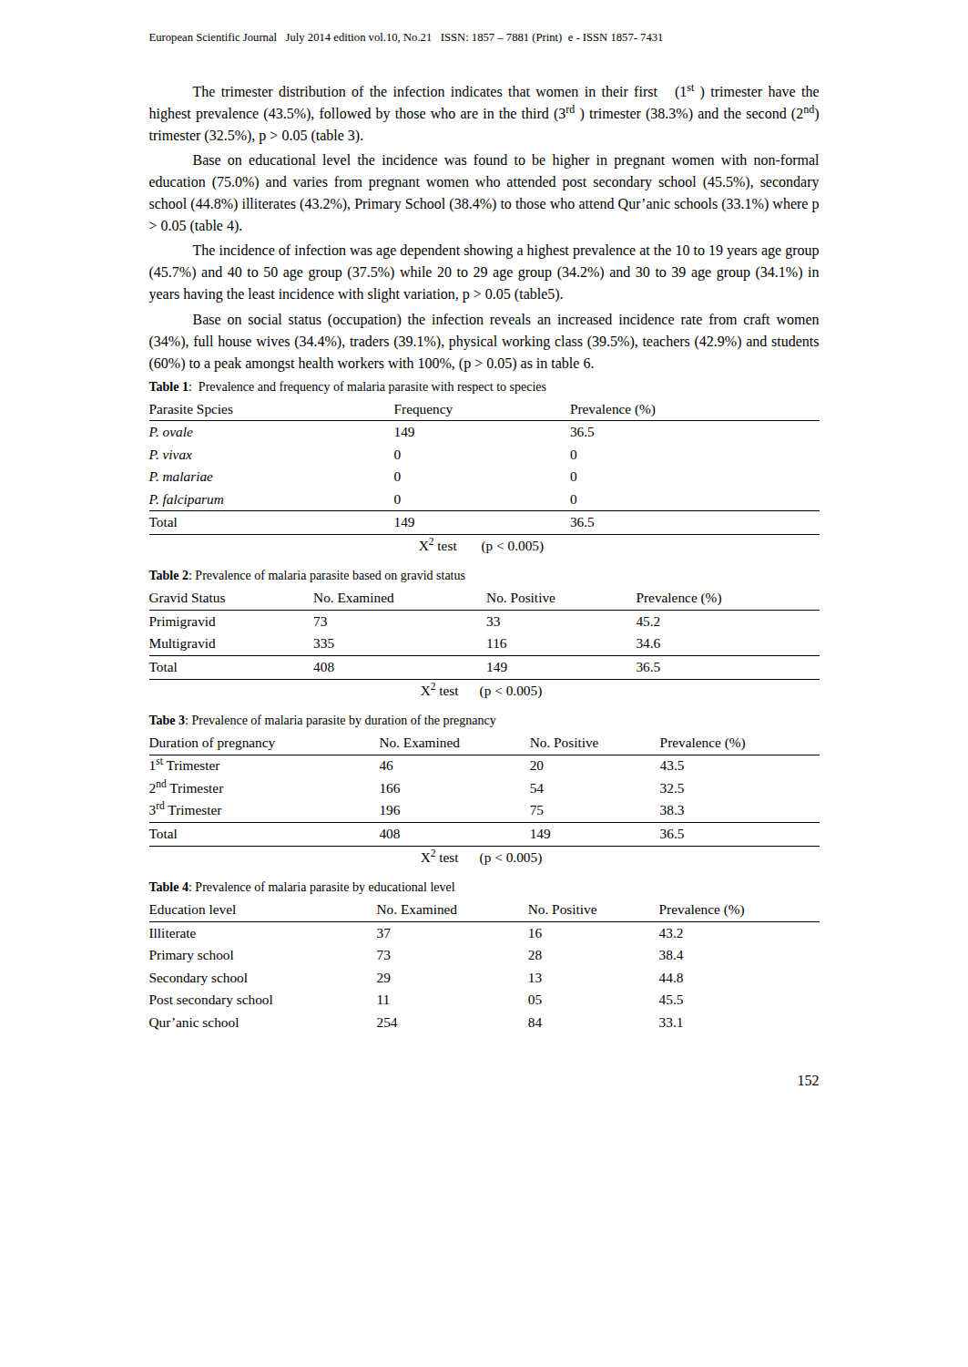European Scientific Journal July 2014 edition vol.10, No.21 ISSN: 1857 – 7881 (Print) e - ISSN 1857- 7431
The trimester distribution of the infection indicates that women in their first (1st ) trimester have the highest prevalence (43.5%), followed by those who are in the third (3rd ) trimester (38.3%) and the second (2nd) trimester (32.5%), p > 0.05 (table 3).
Base on educational level the incidence was found to be higher in pregnant women with non-formal education (75.0%) and varies from pregnant women who attended post secondary school (45.5%), secondary school (44.8%) illiterates (43.2%), Primary School (38.4%) to those who attend Qur’anic schools (33.1%) where p > 0.05 (table 4).
The incidence of infection was age dependent showing a highest prevalence at the 10 to 19 years age group (45.7%) and 40 to 50 age group (37.5%) while 20 to 29 age group (34.2%) and 30 to 39 age group (34.1%) in years having the least incidence with slight variation, p > 0.05 (table5).
Base on social status (occupation) the infection reveals an increased incidence rate from craft women (34%), full house wives (34.4%), traders (39.1%), physical working class (39.5%), teachers (42.9%) and students (60%) to a peak amongst health workers with 100%, (p > 0.05) as in table 6.
Table 1 : Prevalence and frequency of malaria parasite with respect to species
| Parasite Spcies | Frequency | Prevalence (%) |
| --- | --- | --- |
| P. ovale | 149 | 36.5 |
| P. vivax | 0 | 0 |
| P. malariae | 0 | 0 |
| P. falciparum | 0 | 0 |
| Total | 149 | 36.5 |
| X 2 test (p < 0.005) |
Table 2 : Prevalence of malaria parasite based on gravid status
| Gravid Status | No. Examined | No. Positive | Prevalence (%) |
| --- | --- | --- | --- |
| Primigravid | 73 | 33 | 45.2 |
| Multigravid | 335 | 116 | 34.6 |
| Total | 408 | 149 | 36.5 |
| X 2 test (p < 0.005) |
Tabe 3 : Prevalence of malaria parasite by duration of the pregnancy
| Duration of pregnancy | No. Examined | No. Positive | Prevalence (%) |
| --- | --- | --- | --- |
| 1 st Trimester | 46 | 20 | 43.5 |
| 2 nd Trimester | 166 | 54 | 32.5 |
| 3 rd Trimester | 196 | 75 | 38.3 |
| Total | 408 | 149 | 36.5 |
| X 2 test (p < 0.005) |
Table 4 : Prevalence of malaria parasite by educational level
| Education level | No. Examined | No. Positive | Prevalence (%) |
| --- | --- | --- | --- |
| Illiterate | 37 | 16 | 43.2 |
| Primary school | 73 | 28 | 38.4 |
| Secondary school | 29 | 13 | 44.8 |
| Post secondary school | 11 | 05 | 45.5 |
| Qur’anic school | 254 | 84 | 33.1 |
152